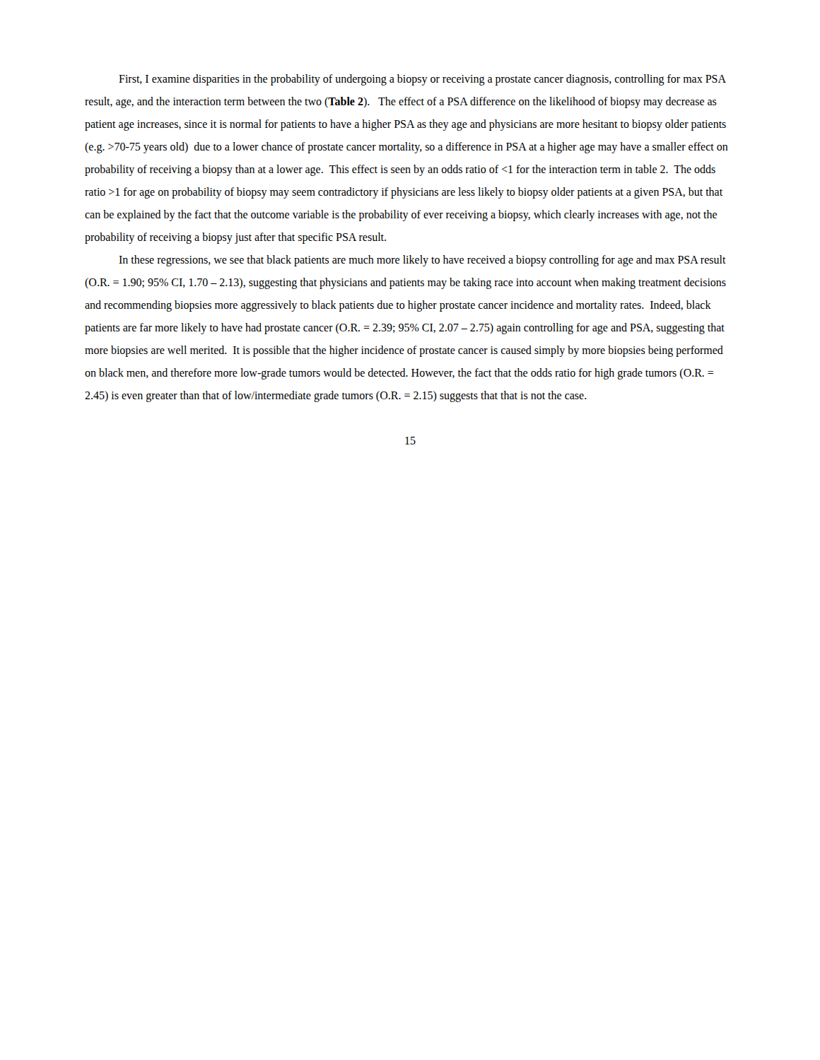First, I examine disparities in the probability of undergoing a biopsy or receiving a prostate cancer diagnosis, controlling for max PSA result, age, and the interaction term between the two (Table 2). The effect of a PSA difference on the likelihood of biopsy may decrease as patient age increases, since it is normal for patients to have a higher PSA as they age and physicians are more hesitant to biopsy older patients (e.g. >70-75 years old) due to a lower chance of prostate cancer mortality, so a difference in PSA at a higher age may have a smaller effect on probability of receiving a biopsy than at a lower age. This effect is seen by an odds ratio of <1 for the interaction term in table 2. The odds ratio >1 for age on probability of biopsy may seem contradictory if physicians are less likely to biopsy older patients at a given PSA, but that can be explained by the fact that the outcome variable is the probability of ever receiving a biopsy, which clearly increases with age, not the probability of receiving a biopsy just after that specific PSA result.
In these regressions, we see that black patients are much more likely to have received a biopsy controlling for age and max PSA result (O.R. = 1.90; 95% CI, 1.70 – 2.13), suggesting that physicians and patients may be taking race into account when making treatment decisions and recommending biopsies more aggressively to black patients due to higher prostate cancer incidence and mortality rates. Indeed, black patients are far more likely to have had prostate cancer (O.R. = 2.39; 95% CI, 2.07 – 2.75) again controlling for age and PSA, suggesting that more biopsies are well merited. It is possible that the higher incidence of prostate cancer is caused simply by more biopsies being performed on black men, and therefore more low-grade tumors would be detected. However, the fact that the odds ratio for high grade tumors (O.R. = 2.45) is even greater than that of low/intermediate grade tumors (O.R. = 2.15) suggests that that is not the case.
15